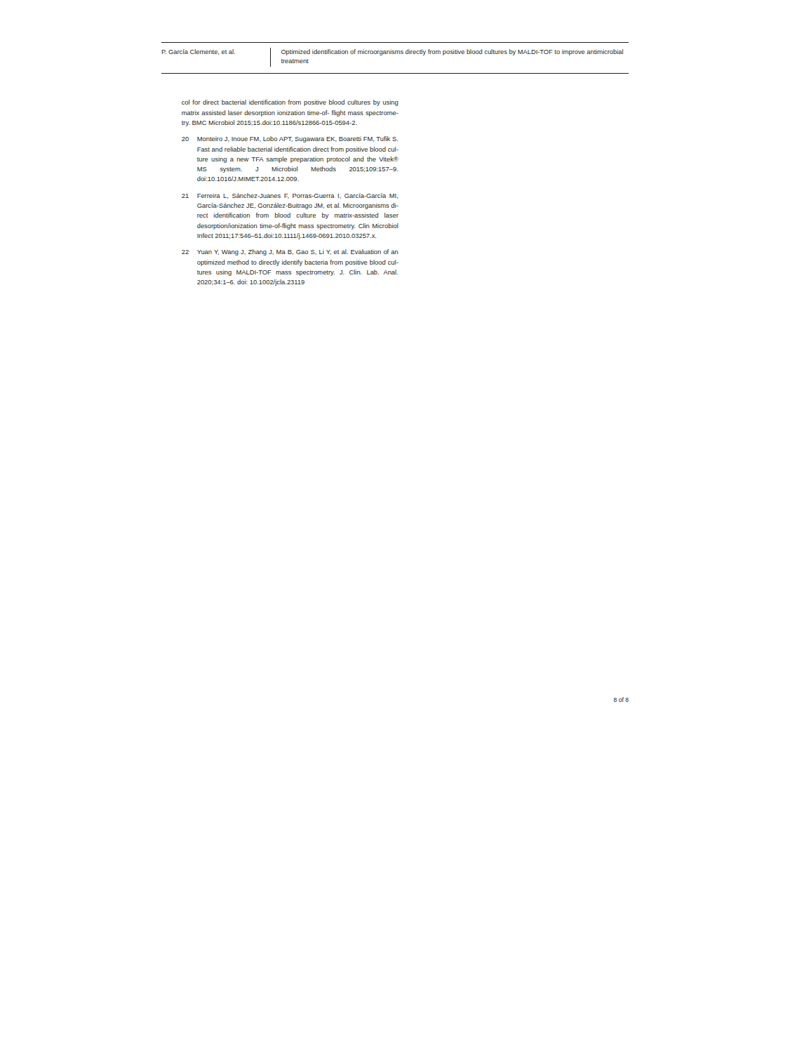P. García Clemente, et al.
Optimized identification of microorganisms directly from positive blood cultures by MALDI-TOF to improve antimicrobial treatment
col for direct bacterial identification from positive blood cultures by using matrix assisted laser desorption ionization time-of- flight mass spectrometry. BMC Microbiol 2015;15.doi:10.1186/s12866-015-0594-2.
20 Monteiro J, Inoue FM, Lobo APT, Sugawara EK, Boaretti FM, Tufik S. Fast and reliable bacterial identification direct from positive blood culture using a new TFA sample preparation protocol and the Vitek® MS system. J Microbiol Methods 2015;109:157–9. doi:10.1016/J.MIMET.2014.12.009.
21 Ferreira L, Sánchez-Juanes F, Porras-Guerra I, García-García MI, García-Sánchez JE, González-Buitrago JM, et al. Microorganisms direct identification from blood culture by matrix-assisted laser desorption/ionization time-of-flight mass spectrometry. Clin Microbiol Infect 2011;17:546–51.doi:10.1111/j.1469-0691.2010.03257.x.
22 Yuan Y, Wang J, Zhang J, Ma B, Gao S, Li Y, et al. Evaluation of an optimized method to directly identify bacteria from positive blood cultures using MALDI-TOF mass spectrometry. J. Clin. Lab. Anal. 2020;34:1–6. doi: 10.1002/jcla.23119
8 of 8